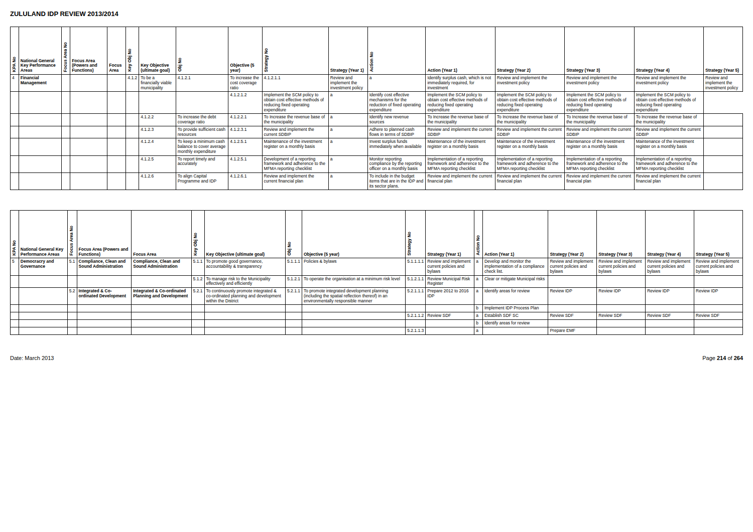ZULULAND IDP REVIEW 2013/2014
| KPA No | National General Key Performance Areas | Focus Area No | Focus Area (Powers and Functions) | Focus Area | Key Obj No | Key Objective (ultimate goal) | Obj No | Objective (5 year) | Strategy No | Strategy (Year 1) | Action No | Action (Year 1) | Strategy (Year 2) | Strategy (Year 3) | Strategy (Year 4) | Strategy (Year 5) |
| --- | --- | --- | --- | --- | --- | --- | --- | --- | --- | --- | --- | --- | --- | --- | --- | --- |
| 4 | Financial Management | | | | 4.1.2 | To be a financially viable municipality | 4.1.2.1 | To increase the cost coverage ratio | 4.1.2.1.1 | Review and implement the investment policy | a | Identify surplus cash, which is not immediately required, for investment | Review and implement the investment policy | Review and implement the investment policy | Review and implement the investment policy | Review and implement the investment policy |
| | | | | | | | | 4.1.2.1.2 | Implement the SCM policy to obtain cost effective methods of reducing fixed operating expenditure | a | Identify cost effective mechanisms for the reduction of fixed operating expenditure | Implement the SCM policy to obtain cost effective methods of reducing fixed operating expenditure | Implement the SCM policy to obtain cost effective methods of reducing fixed operating expenditure | Implement the SCM policy to obtain cost effective methods of reducing fixed operating expenditure | Implement the SCM policy to obtain cost effective methods of reducing fixed operating expenditure |
| | | | | | | 4.1.2.2 | To increase the debt coverage ratio | 4.1.2.2.1 | To Increase the revenue base of the municipality | a | Identify new revenue sources | To Increase the revenue base of the municipality | To Increase the revenue base of the municipality | To Increase the revenue base of the municipality | To Increase the revenue base of the municipality | |
| | | | | | | 4.1.2.3 | To provide sufficient cash resources | 4.1.2.3.1 | Review and implement the current SDBIP | a | Adhere to planned cash flows in terms of SDBIP | Review and implement the current SDBIP | Review and implement the current SDBIP | Review and implement the current SDBIP | Review and implement the current SDBIP | |
| | | | | | | 4.1.2.4 | To keep a minimum cash balance to cover average monthly expenditure | 4.1.2.5.1 | Maintenance of the investment register on a monthly basis | a | Invest surplus funds immediately when available | Maintenance of the investment register on a monthly basis | Maintenance of the investment register on a monthly basis | Maintenance of the investment register on a monthly basis | Maintenance of the investment register on a monthly basis | |
| | | | | | | 4.1.2.5 | To report timely and accurately | 4.1.2.5.1 | Development of a reporting framework and adherence to the MFMA reporting checklist | a | Monitor reporting compliance by the reporting officer on a monthly basis | Implementation of a reporting framework and adherence to the MFMA reporting checklist | Implementation of a reporting framework and adherence to the MFMA reporting checklist | Implementation of a reporting framework and adherence to the MFMA reporting checklist | Implementation of a reporting framework and adherence to the MFMA reporting checklist | |
| | | | | | | 4.1.2.6 | To align Capital Programme and IDP | 4.1.2.6.1 | Review and implement the current financial plan | a | To include in the budget items that are in the IDP and its sector plans. | Review and implement the current financial plan | Review and implement the current financial plan | Review and implement the current financial plan | Review and implement the current financial plan | |
| KPA No | National General Key Performance Areas | Focus Area No | Focus Area (Powers and Functions) | Focus Area | Key Obj No | Key Objective (ultimate goal) | Obj No | Objective (5 year) | Strategy No | Strategy (Year 1) | Action No | Action (Year 1) | Strategy (Year 2) | Strategy (Year 3) | Strategy (Year 4) | Strategy (Year 5) |
| --- | --- | --- | --- | --- | --- | --- | --- | --- | --- | --- | --- | --- | --- | --- | --- | --- |
| 5 | Democracry and Governance | 5.1 | Compliance, Clean and Sound Administration | Compliance, Clean and Sound Administration | 5.1.1 | To promote good governance, accountability & transparency | 5.1.1.1 | Policies & bylaws | 5.1.1.1.1 | Review and implement current policies and bylaws | a | Develop and monitor the implementation of a compliance check list. | Review and implement current policies and bylaws | Review and implement current policies and bylaws | Review and implement current policies and bylaws | Review and implement current policies and bylaws |
| | | | | | 5.1.2 | To manage risk to the Municipality effectively and efficiently | 5.1.2.1 | To operate the organisation at a minimum risk level | 5.1.2.1.1 | Review Municipal Risk Register | a | Clear or mitigate Municipal risks | | | | |
| | | 5.2 | Integrated & Co-ordinated Development | Integrated & Co-ordinated Planning and Development | 5.2.1 | To continuously promote integrated & co-ordinated planning and development within the District | 5.2.1.1 | To promote integrated development planning (including the spatial reflection thereof) in an environmentally responsible manner | 5.2.1.1.1 | Prepare 2012 to 2016 IDP | a | Identify areas for review | Review IDP | Review IDP | Review IDP | Review IDP |
| | | | | | | | | | | | b | Implement IDP Process Plan | | | | |
| | | | | | | | | | 5.2.1.1.2 | Review SDF | a | Establish SDF SC | Review SDF | Review SDF | Review SDF | Review SDF |
| | | | | | | | | | | | b | Identify areas for review | | | | |
| | | | | | | | | | 5.2.1.1.3 | | a | | Prepare EMF | | | |
Date: March 2013
Page 214 of 264